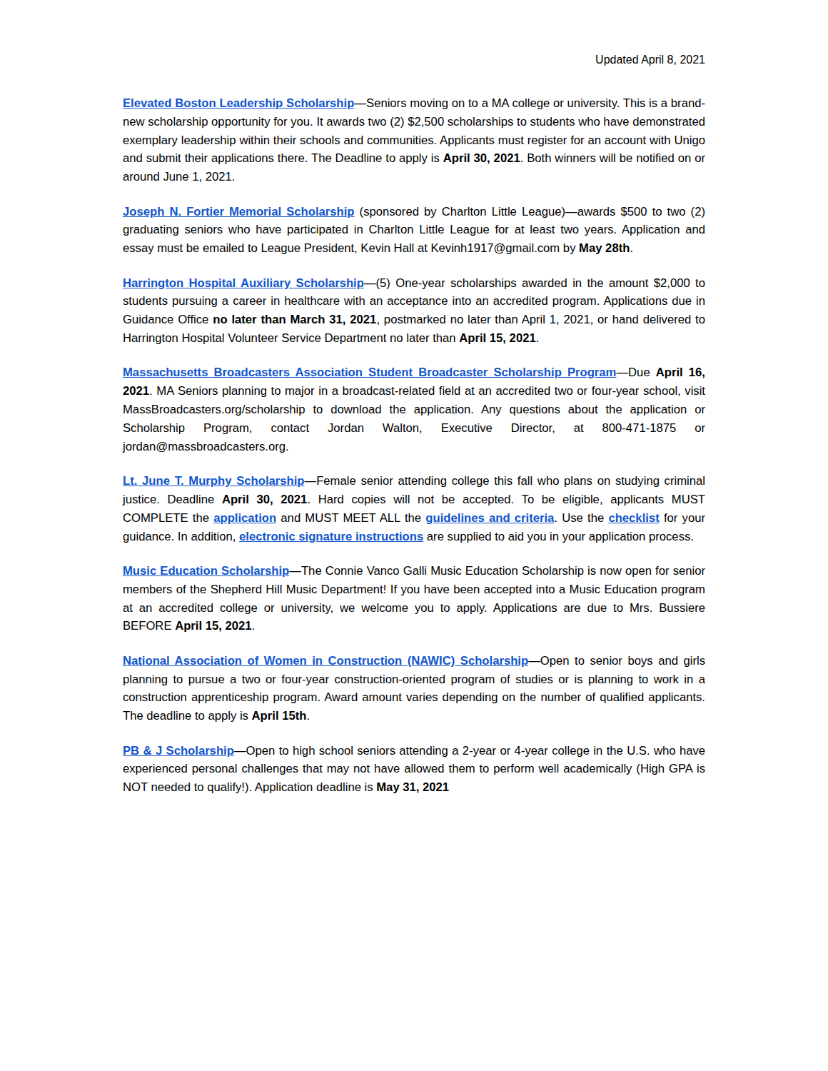Updated April 8, 2021
Elevated Boston Leadership Scholarship—Seniors moving on to a MA college or university. This is a brand-new scholarship opportunity for you. It awards two (2) $2,500 scholarships to students who have demonstrated exemplary leadership within their schools and communities. Applicants must register for an account with Unigo and submit their applications there. The Deadline to apply is April 30, 2021. Both winners will be notified on or around June 1, 2021.
Joseph N. Fortier Memorial Scholarship (sponsored by Charlton Little League)—awards $500 to two (2) graduating seniors who have participated in Charlton Little League for at least two years. Application and essay must be emailed to League President, Kevin Hall at Kevinh1917@gmail.com by May 28th.
Harrington Hospital Auxiliary Scholarship—(5) One-year scholarships awarded in the amount $2,000 to students pursuing a career in healthcare with an acceptance into an accredited program. Applications due in Guidance Office no later than March 31, 2021, postmarked no later than April 1, 2021, or hand delivered to Harrington Hospital Volunteer Service Department no later than April 15, 2021.
Massachusetts Broadcasters Association Student Broadcaster Scholarship Program—Due April 16, 2021. MA Seniors planning to major in a broadcast-related field at an accredited two or four-year school, visit MassBroadcasters.org/scholarship to download the application. Any questions about the application or Scholarship Program, contact Jordan Walton, Executive Director, at 800-471-1875 or jordan@massbroadcasters.org.
Lt. June T. Murphy Scholarship—Female senior attending college this fall who plans on studying criminal justice. Deadline April 30, 2021. Hard copies will not be accepted. To be eligible, applicants MUST COMPLETE the application and MUST MEET ALL the guidelines and criteria. Use the checklist for your guidance. In addition, electronic signature instructions are supplied to aid you in your application process.
Music Education Scholarship—The Connie Vanco Galli Music Education Scholarship is now open for senior members of the Shepherd Hill Music Department! If you have been accepted into a Music Education program at an accredited college or university, we welcome you to apply. Applications are due to Mrs. Bussiere BEFORE April 15, 2021.
National Association of Women in Construction (NAWIC) Scholarship—Open to senior boys and girls planning to pursue a two or four-year construction-oriented program of studies or is planning to work in a construction apprenticeship program. Award amount varies depending on the number of qualified applicants. The deadline to apply is April 15th.
PB & J Scholarship—Open to high school seniors attending a 2-year or 4-year college in the U.S. who have experienced personal challenges that may not have allowed them to perform well academically (High GPA is NOT needed to qualify!). Application deadline is May 31, 2021